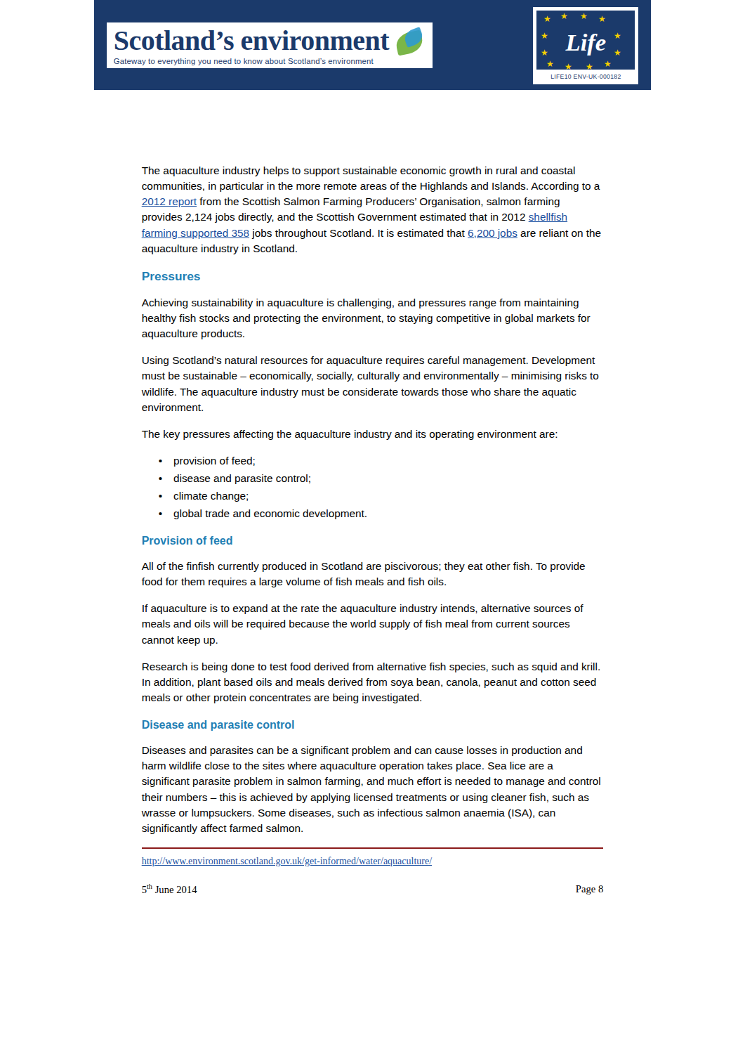Scotland’s environment
Gateway to everything you need to know about Scotland’s environment
★ ★ ★ ★ ★ ★ ★ ★ ★ ★ ★ ★
Life
LIFE10 ENV-UK-000182
The aquaculture industry helps to support sustainable economic growth in rural and coastal communities, in particular in the more remote areas of the Highlands and Islands. According to a 2012 report from the Scottish Salmon Farming Producers’ Organisation, salmon farming provides 2,124 jobs directly, and the Scottish Government estimated that in 2012 shellfish farming supported 358 jobs throughout Scotland. It is estimated that 6,200 jobs are reliant on the aquaculture industry in Scotland.
Pressures
Achieving sustainability in aquaculture is challenging, and pressures range from maintaining healthy fish stocks and protecting the environment, to staying competitive in global markets for aquaculture products.
Using Scotland’s natural resources for aquaculture requires careful management. Development must be sustainable – economically, socially, culturally and environmentally – minimising risks to wildlife. The aquaculture industry must be considerate towards those who share the aquatic environment.
The key pressures affecting the aquaculture industry and its operating environment are:
provision of feed;
disease and parasite control;
climate change;
global trade and economic development.
Provision of feed
All of the finfish currently produced in Scotland are piscivorous; they eat other fish. To provide food for them requires a large volume of fish meals and fish oils.
If aquaculture is to expand at the rate the aquaculture industry intends, alternative sources of meals and oils will be required because the world supply of fish meal from current sources cannot keep up.
Research is being done to test food derived from alternative fish species, such as squid and krill. In addition, plant based oils and meals derived from soya bean, canola, peanut and cotton seed meals or other protein concentrates are being investigated.
Disease and parasite control
Diseases and parasites can be a significant problem and can cause losses in production and harm wildlife close to the sites where aquaculture operation takes place. Sea lice are a significant parasite problem in salmon farming, and much effort is needed to manage and control their numbers – this is achieved by applying licensed treatments or using cleaner fish, such as wrasse or lumpsuckers. Some diseases, such as infectious salmon anaemia (ISA), can significantly affect farmed salmon.
http://www.environment.scotland.gov.uk/get-informed/water/aquaculture/
5th June 2014
Page 8